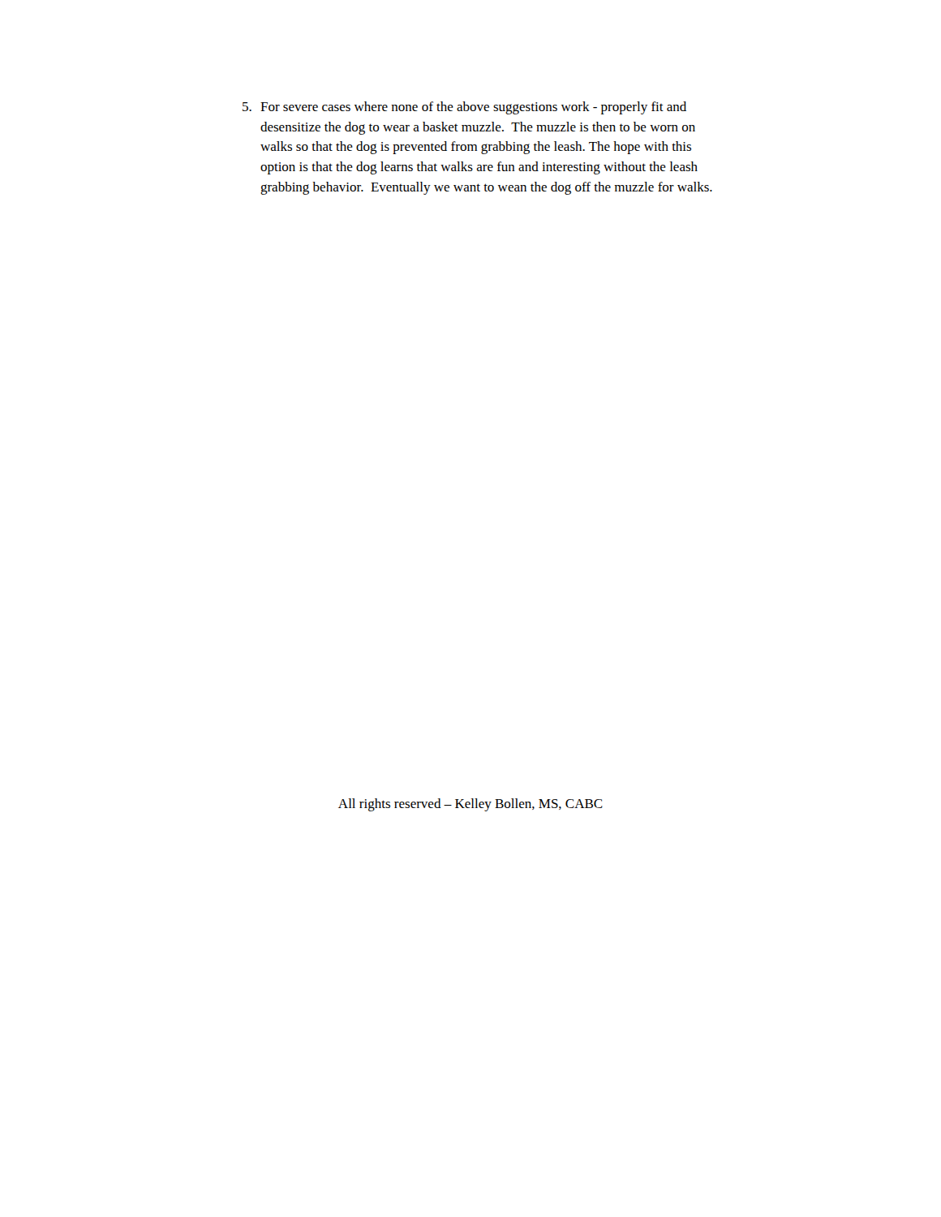For severe cases where none of the above suggestions work - properly fit and desensitize the dog to wear a basket muzzle. The muzzle is then to be worn on walks so that the dog is prevented from grabbing the leash. The hope with this option is that the dog learns that walks are fun and interesting without the leash grabbing behavior. Eventually we want to wean the dog off the muzzle for walks.
All rights reserved – Kelley Bollen, MS, CABC